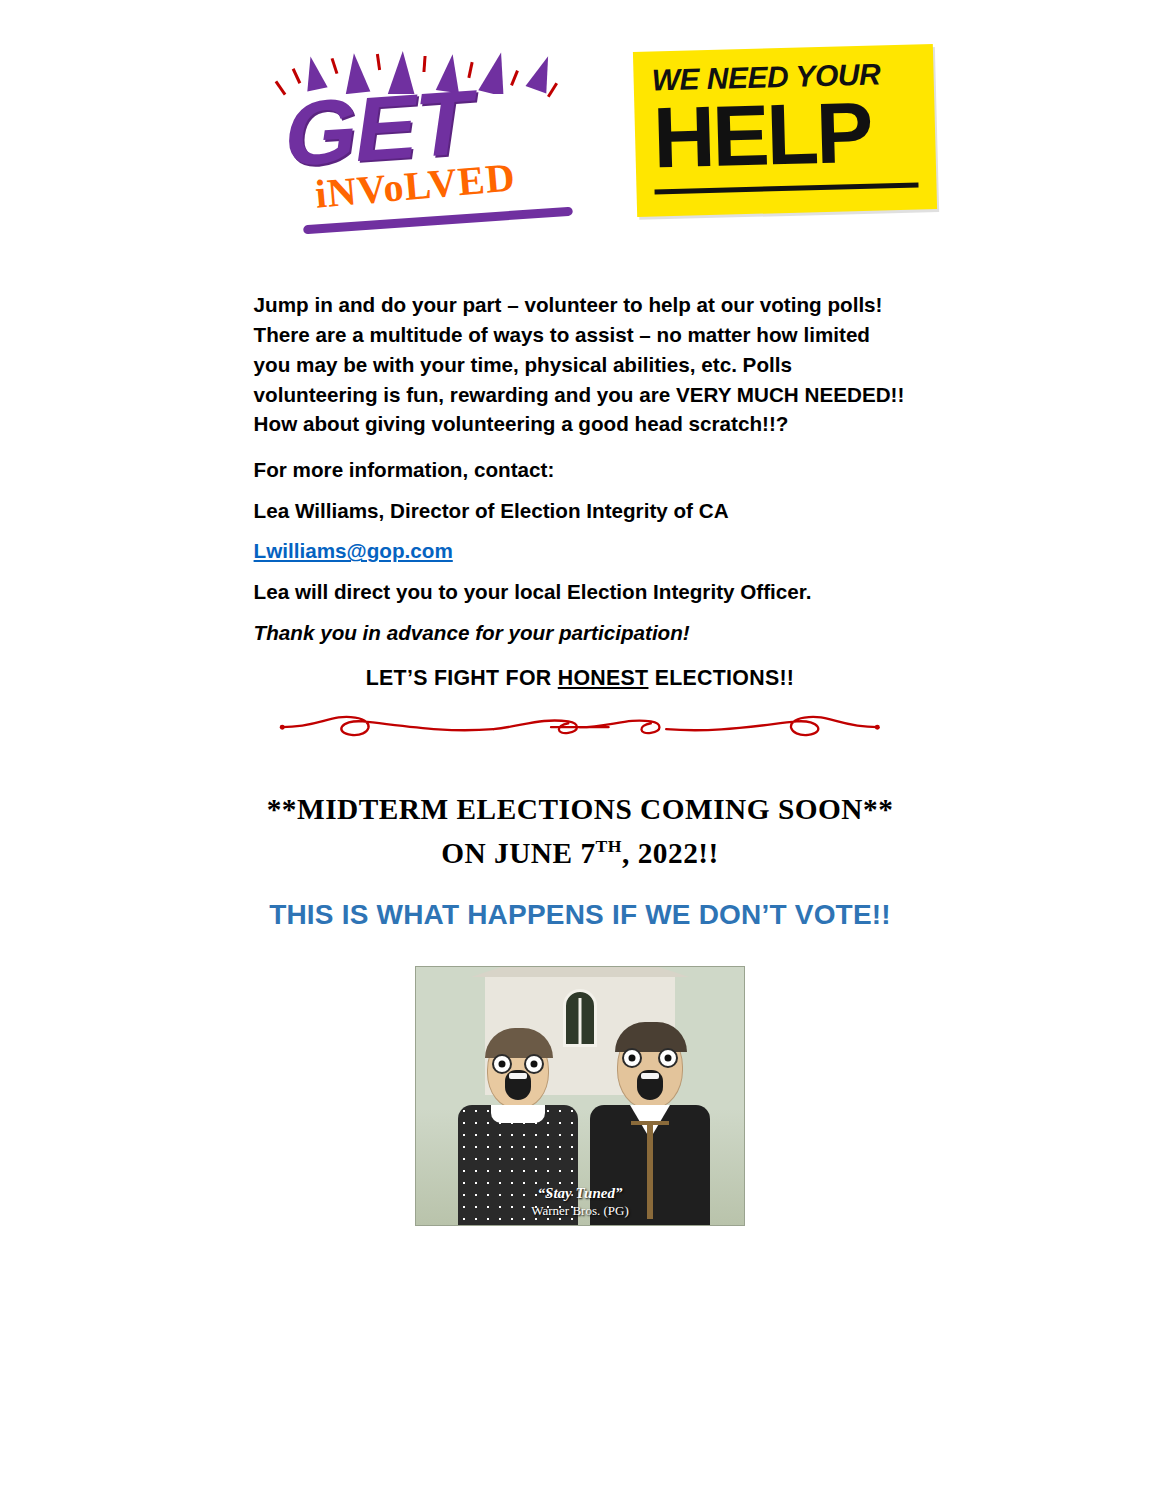GET
iNVoLVED
WE NEED YOUR
HELP
Jump in and do your part – volunteer to help at our voting polls! There are a multitude of ways to assist – no matter how limited you may be with your time, physical abilities, etc. Polls volunteering is fun, rewarding and you are VERY MUCH NEEDED!! How about giving volunteering a good head scratch!!?
For more information, contact:
Lea Williams, Director of Election Integrity of CA
Lwilliams@gop.com
Lea will direct you to your local Election Integrity Officer.
Thank you in advance for your participation!
LET’S FIGHT FOR HONEST ELECTIONS!!
**MIDTERM ELECTIONS COMING SOON**
ON JUNE 7TH, 2022!!
THIS IS WHAT HAPPENS IF WE DON’T VOTE!!
“Stay Tuned” Warner Bros. (PG)